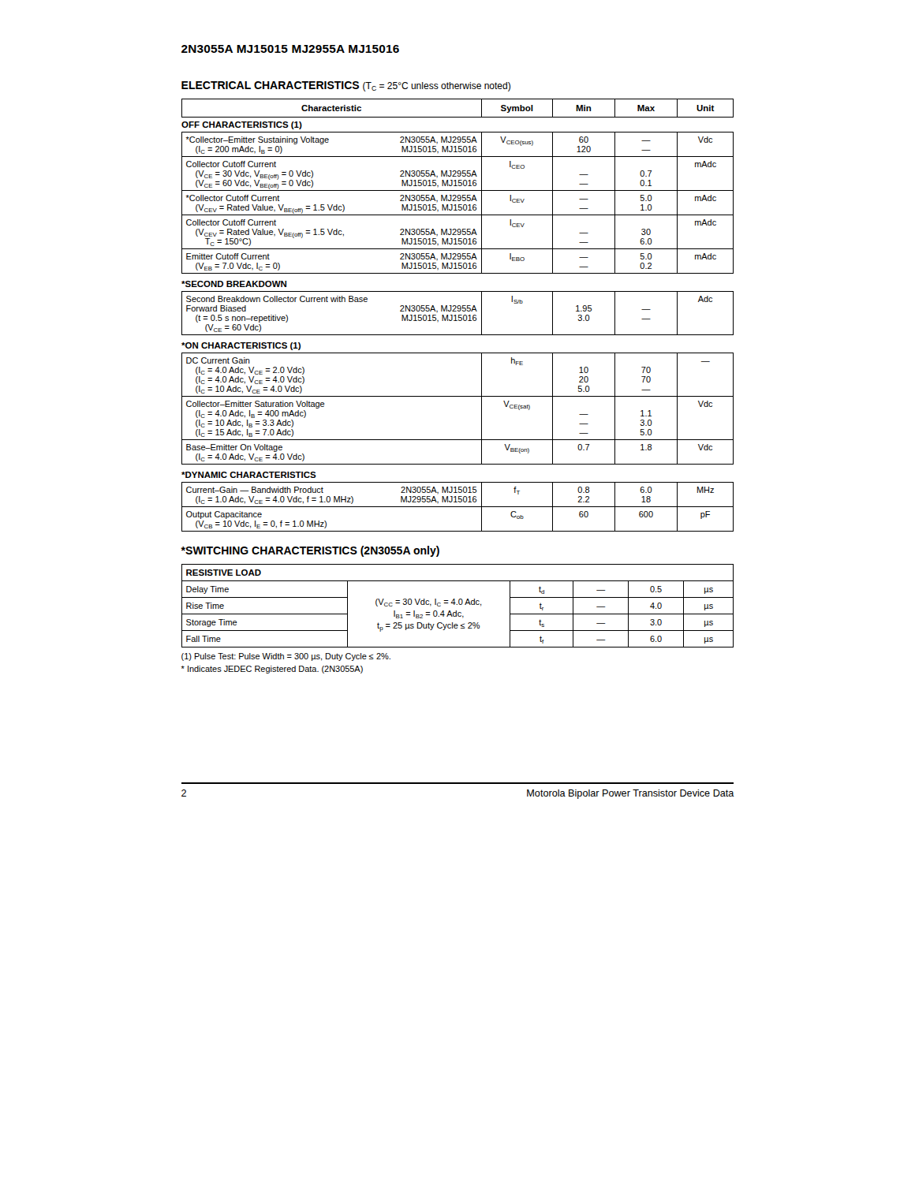2N3055A MJ15015 MJ2955A MJ15016
ELECTRICAL CHARACTERISTICS (TC = 25°C unless otherwise noted)
| Characteristic | Symbol | Min | Max | Unit |
| --- | --- | --- | --- | --- |
| OFF CHARACTERISTICS (1) |
| *Collector–Emitter Sustaining Voltage (I C = 200 mAdc, I B = 0) 2N3055A, MJ2955A MJ15015, MJ15016 | V CEO(sus) | 60 120 | — — | Vdc |
| Collector Cutoff Current (V CE = 30 Vdc, V BE(off) = 0 Vdc) (V CE = 60 Vdc, V BE(off) = 0 Vdc) 2N3055A, MJ2955A MJ15015, MJ15016 | I CEO | — — | 0.7 0.1 | mAdc |
| *Collector Cutoff Current (V CEV = Rated Value, V BE(off) = 1.5 Vdc) 2N3055A, MJ2955A MJ15015, MJ15016 | I CEV | — — | 5.0 1.0 | mAdc |
| Collector Cutoff Current (V CEV = Rated Value, V BE(off) = 1.5 Vdc, T C = 150°C) 2N3055A, MJ2955A MJ15015, MJ15016 | I CEV | — — | 30 6.0 | mAdc |
| Emitter Cutoff Current (V EB = 7.0 Vdc, I C = 0) 2N3055A, MJ2955A MJ15015, MJ15016 | I EBO | — — | 5.0 0.2 | mAdc |
| *SECOND BREAKDOWN |
| Second Breakdown Collector Current with Base Forward Biased (t = 0.5 s non–repetitive) (V CE = 60 Vdc) 2N3055A, MJ2955A MJ15015, MJ15016 | I S/b | 1.95 3.0 | — — | Adc |
| *ON CHARACTERISTICS (1) |
| DC Current Gain (I C = 4.0 Adc, V CE = 2.0 Vdc) (I C = 4.0 Adc, V CE = 4.0 Vdc) (I C = 10 Adc, V CE = 4.0 Vdc) | h FE | 10 20 5.0 | 70 70 — | — |
| Collector–Emitter Saturation Voltage (I C = 4.0 Adc, I B = 400 mAdc) (I C = 10 Adc, I B = 3.3 Adc) (I C = 15 Adc, I B = 7.0 Adc) | V CE(sat) | — — — | 1.1 3.0 5.0 | Vdc |
| Base–Emitter On Voltage (I C = 4.0 Adc, V CE = 4.0 Vdc) | V BE(on) | 0.7 | 1.8 | Vdc |
| *DYNAMIC CHARACTERISTICS |
| Current–Gain — Bandwidth Product (I C = 1.0 Adc, V CE = 4.0 Vdc, f = 1.0 MHz) 2N3055A, MJ15015 MJ2955A, MJ15016 | f T | 0.8 2.2 | 6.0 18 | MHz |
| Output Capacitance (V CB = 10 Vdc, I E = 0, f = 1.0 MHz) | C ob | 60 | 600 | pF |
*SWITCHING CHARACTERISTICS (2N3055A only)
| RESISTIVE LOAD |
| Delay Time | (V CC = 30 Vdc, I C = 4.0 Adc, I B1 = I B2 = 0.4 Adc, t p = 25 µs Duty Cycle ≤ 2% | t d | — | 0.5 | µs |
| Rise Time | t r | — | 4.0 | µs |
| Storage Time | t s | — | 3.0 | µs |
| Fall Time | t f | — | 6.0 | µs |
(1) Pulse Test: Pulse Width = 300 µs, Duty Cycle ≤ 2%.
* Indicates JEDEC Registered Data. (2N3055A)
2
Motorola Bipolar Power Transistor Device Data